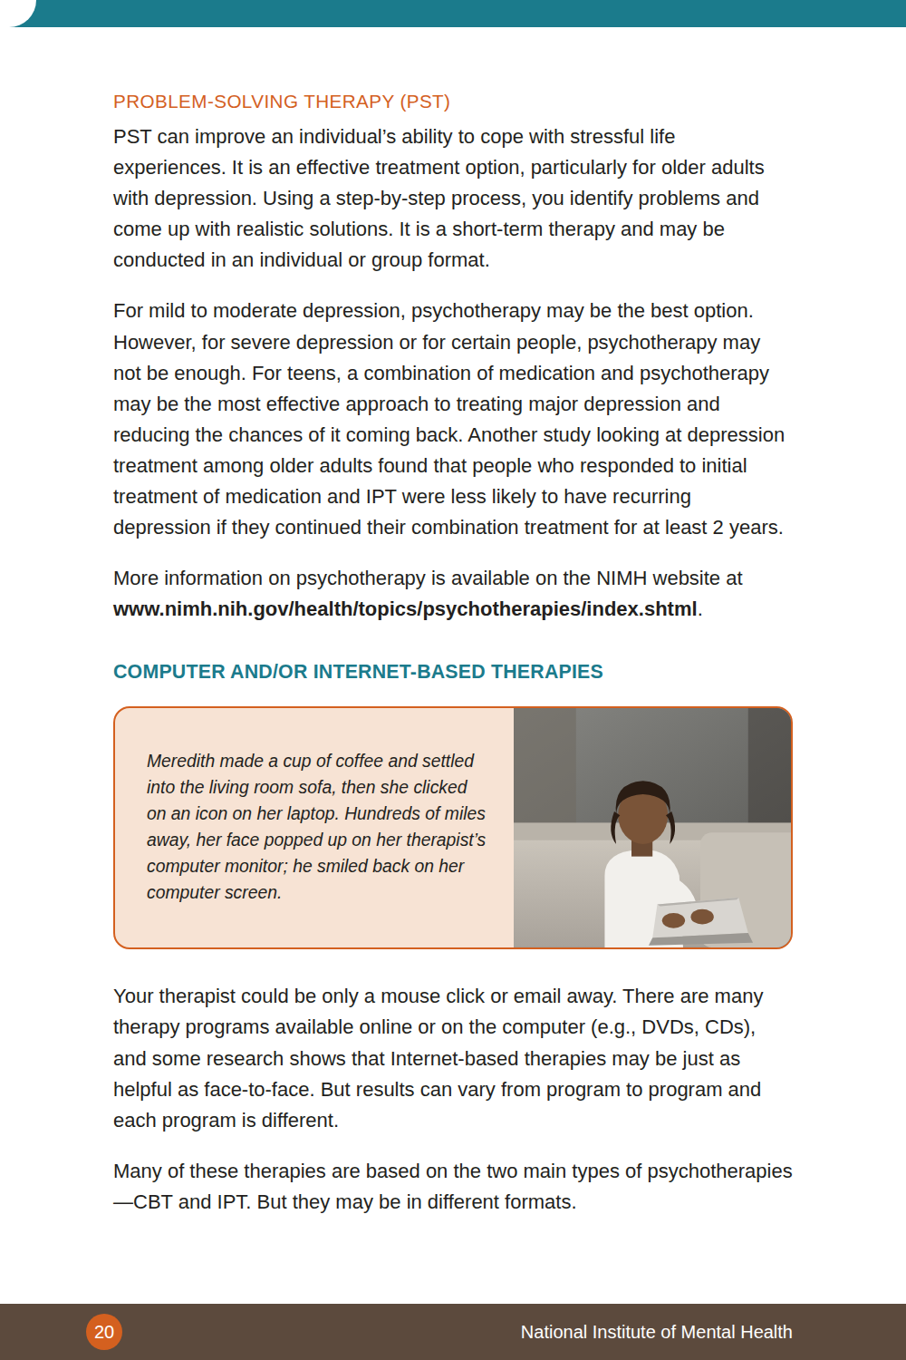Problem-Solving Therapy (PST)
PST can improve an individual’s ability to cope with stressful life experiences. It is an effective treatment option, particularly for older adults with depression. Using a step-by-step process, you identify problems and come up with realistic solutions. It is a short-term therapy and may be conducted in an individual or group format.
For mild to moderate depression, psychotherapy may be the best option. However, for severe depression or for certain people, psychotherapy may not be enough. For teens, a combination of medication and psychotherapy may be the most effective approach to treating major depression and reducing the chances of it coming back. Another study looking at depression treatment among older adults found that people who responded to initial treatment of medication and IPT were less likely to have recurring depression if they continued their combination treatment for at least 2 years.
More information on psychotherapy is available on the NIMH website at www.nimh.nih.gov/health/topics/psychotherapies/index.shtml.
Computer and/or Internet-Based Therapies
Meredith made a cup of coffee and settled into the living room sofa, then she clicked on an icon on her laptop. Hundreds of miles away, her face popped up on her therapist’s computer monitor; he smiled back on her computer screen.
Your therapist could be only a mouse click or email away. There are many therapy programs available online or on the computer (e.g., DVDs, CDs), and some research shows that Internet-based therapies may be just as helpful as face-to-face. But results can vary from program to program and each program is different.
Many of these therapies are based on the two main types of psychotherapies—CBT and IPT. But they may be in different formats.
20
National Institute of Mental Health